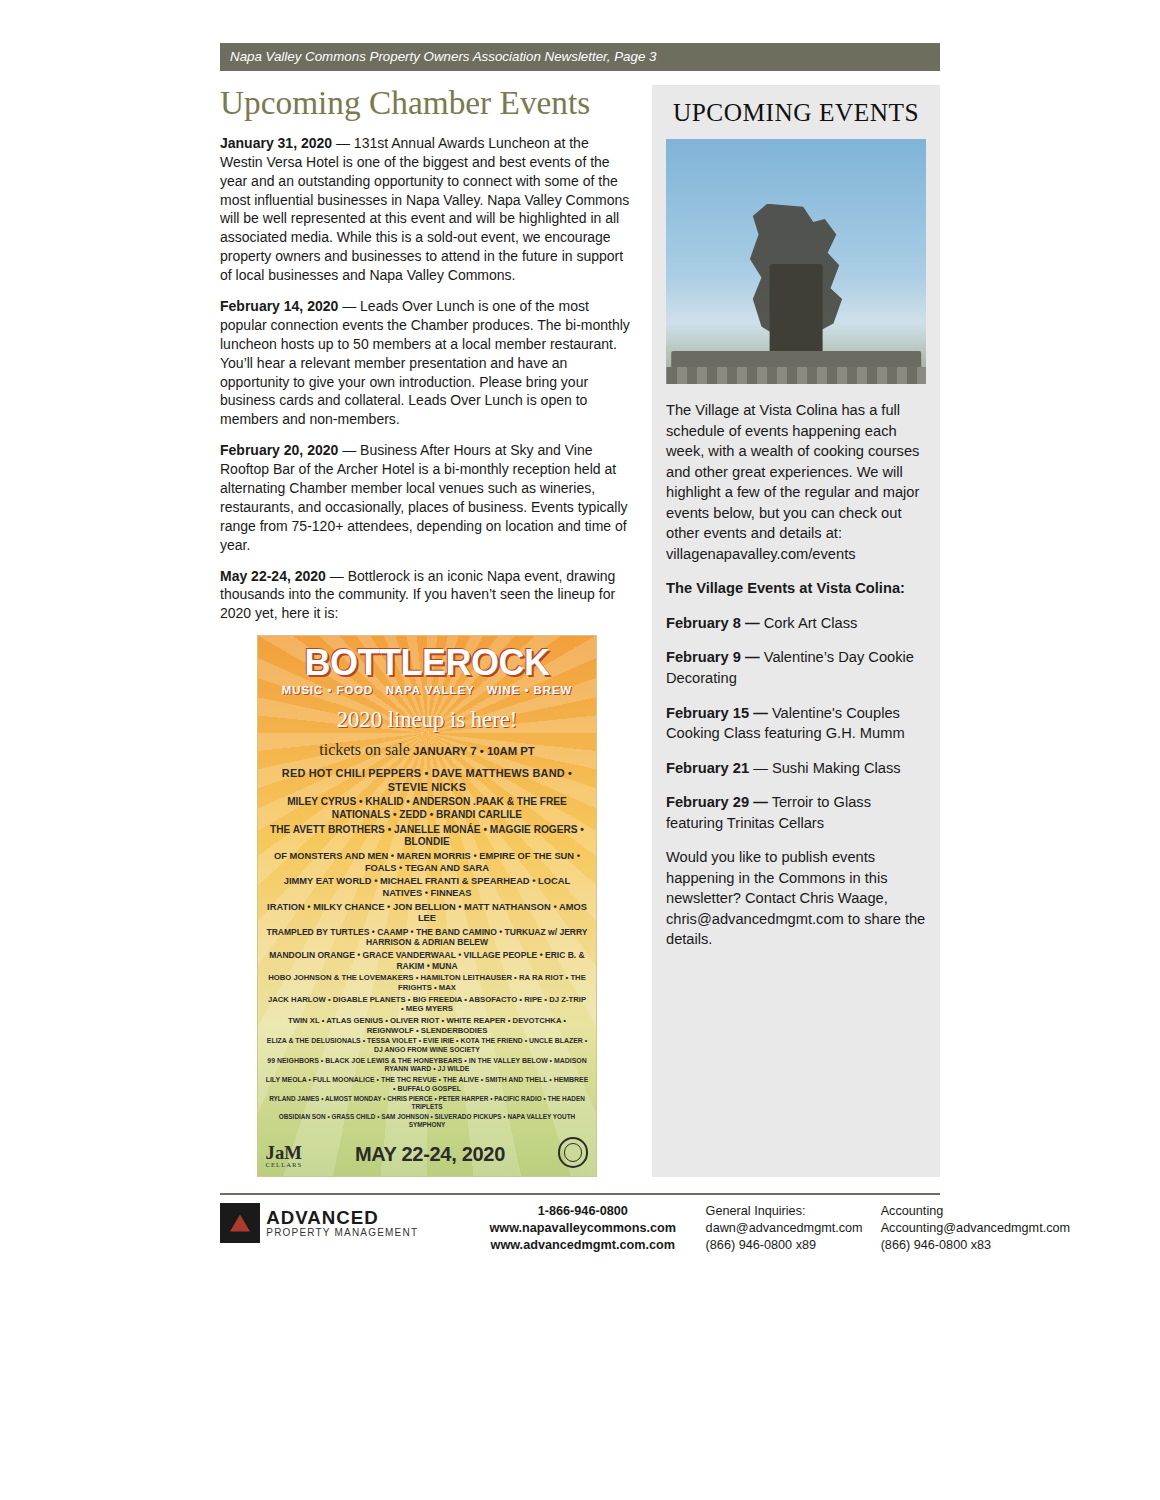Napa Valley Commons Property Owners Association Newsletter, Page 3
Upcoming Chamber Events
January 31, 2020 — 131st Annual Awards Luncheon at the Westin Versa Hotel is one of the biggest and best events of the year and an outstanding opportunity to connect with some of the most influential businesses in Napa Valley. Napa Valley Commons will be well represented at this event and will be highlighted in all associated media. While this is a sold-out event, we encourage property owners and businesses to attend in the future in support of local businesses and Napa Valley Commons.
February 14, 2020 — Leads Over Lunch is one of the most popular connection events the Chamber produces. The bi-monthly luncheon hosts up to 50 members at a local member restaurant. You’ll hear a relevant member presentation and have an opportunity to give your own introduction. Please bring your business cards and collateral. Leads Over Lunch is open to members and non-members.
February 20, 2020 — Business After Hours at Sky and Vine Rooftop Bar of the Archer Hotel is a bi-monthly reception held at alternating Chamber member local venues such as wineries, restaurants, and occasionally, places of business. Events typically range from 75-120+ attendees, depending on location and time of year.
May 22-24, 2020 — Bottlerock is an iconic Napa event, drawing thousands into the community. If you haven’t seen the lineup for 2020 yet, here it is:
BOTTLEROCK
MUSIC • FOOD NAPA VALLEY WINE • BREW
2020 lineup is here!
tickets on sale JANUARY 7 • 10AM PT
RED HOT CHILI PEPPERS • DAVE MATTHEWS BAND • STEVIE NICKS
MILEY CYRUS • KHALID • ANDERSON .PAAK & THE FREE NATIONALS • ZEDD • BRANDI CARLILE
THE AVETT BROTHERS • JANELLE MONÁE • MAGGIE ROGERS • BLONDIE
OF MONSTERS AND MEN • MAREN MORRIS • EMPIRE OF THE SUN • FOALS • TEGAN AND SARA
JIMMY EAT WORLD • MICHAEL FRANTI & SPEARHEAD • LOCAL NATIVES • FINNEAS
IRATION • MILKY CHANCE • JON BELLION • MATT NATHANSON • AMOS LEE
TRAMPLED BY TURTLES • CAAMP • THE BAND CAMINO • TURKUAZ w/ JERRY HARRISON & ADRIAN BELEW
MANDOLIN ORANGE • GRACE VANDERWAAL • VILLAGE PEOPLE • ERIC B. & RAKIM • MUNA
HOBO JOHNSON & THE LOVEMAKERS • HAMILTON LEITHAUSER • RA RA RIOT • THE FRIGHTS • MAX
JACK HARLOW • DIGABLE PLANETS • BIG FREEDIA • ABSOFACTO • RIPE • DJ Z-TRIP • MEG MYERS
TWIN XL • ATLAS GENIUS • OLIVER RIOT • WHITE REAPER • DEVOTCHKA • REIGNWOLF • SLENDERBODIES
ELIZA & THE DELUSIONALS • TESSA VIOLET • EVIE IRIE • KOTA THE FRIEND • UNCLE BLAZER • DJ ANGO FROM WINE SOCIETY
99 NEIGHBORS • BLACK JOE LEWIS & THE HONEYBEARS • IN THE VALLEY BELOW • MADISON RYANN WARD • JJ WILDE
LILY MEOLA • FULL MOONALICE • THE THC REVUE • THE ALIVE • SMITH AND THELL • HEMBREE • BUFFALO GOSPEL
RYLAND JAMES • ALMOST MONDAY • CHRIS PIERCE • PETER HARPER • PACIFIC RADIO • THE HADEN TRIPLETS
OBSIDIAN SON • GRASS CHILD • SAM JOHNSON • SILVERADO PICKUPS • NAPA VALLEY YOUTH SYMPHONY
JaMCELLARS
MAY 22-24, 2020
UPCOMING EVENTS
The Village at Vista Colina has a full schedule of events happening each week, with a wealth of cooking courses and other great experiences. We will highlight a few of the regular and major events below, but you can check out other events and details at: villagenapavalley.com/events
The Village Events at Vista Colina:
February 8 — Cork Art Class
February 9 — Valentine’s Day Cookie Decorating
February 15 — Valentine's Couples Cooking Class featuring G.H. Mumm
February 21 — Sushi Making Class
February 29 — Terroir to Glass featuring Trinitas Cellars
Would you like to publish events happening in the Commons in this newsletter? Contact Chris Waage, chris@advancedmgmt.com to share the details.
ADVANCED
PROPERTY MANAGEMENT
1-866-946-0800
www.napavalleycommons.com
www.advancedmgmt.com.com
General Inquiries:
dawn@advancedmgmt.com
(866) 946-0800 x89
Accounting
Accounting@advancedmgmt.com
(866) 946-0800 x83